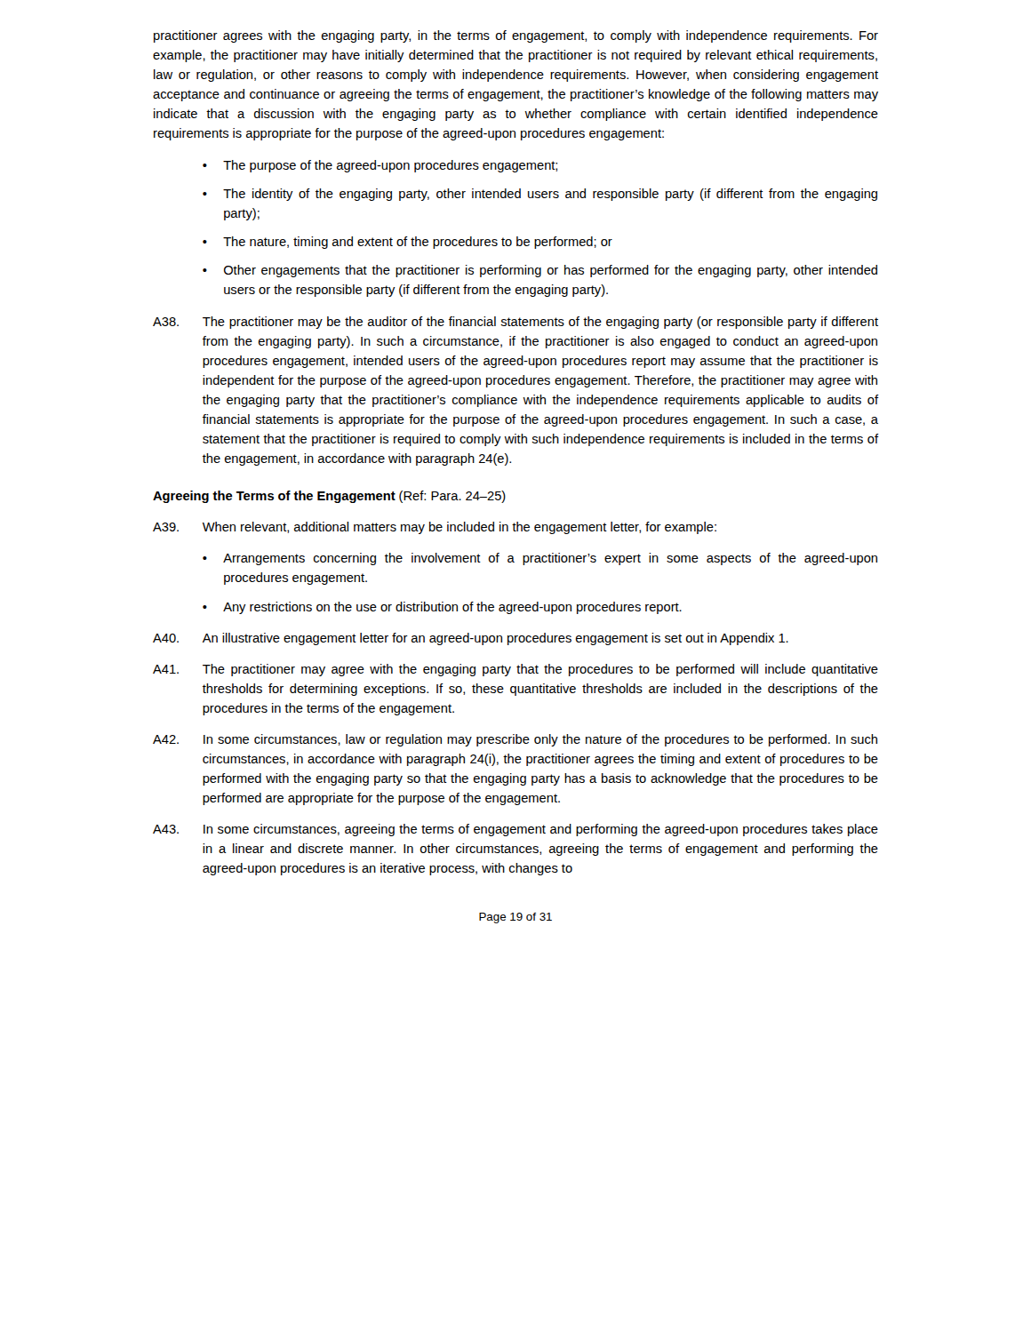practitioner agrees with the engaging party, in the terms of engagement, to comply with independence requirements. For example, the practitioner may have initially determined that the practitioner is not required by relevant ethical requirements, law or regulation, or other reasons to comply with independence requirements. However, when considering engagement acceptance and continuance or agreeing the terms of engagement, the practitioner’s knowledge of the following matters may indicate that a discussion with the engaging party as to whether compliance with certain identified independence requirements is appropriate for the purpose of the agreed-upon procedures engagement:
The purpose of the agreed-upon procedures engagement;
The identity of the engaging party, other intended users and responsible party (if different from the engaging party);
The nature, timing and extent of the procedures to be performed; or
Other engagements that the practitioner is performing or has performed for the engaging party, other intended users or the responsible party (if different from the engaging party).
A38.
The practitioner may be the auditor of the financial statements of the engaging party (or responsible party if different from the engaging party). In such a circumstance, if the practitioner is also engaged to conduct an agreed-upon procedures engagement, intended users of the agreed-upon procedures report may assume that the practitioner is independent for the purpose of the agreed-upon procedures engagement. Therefore, the practitioner may agree with the engaging party that the practitioner’s compliance with the independence requirements applicable to audits of financial statements is appropriate for the purpose of the agreed-upon procedures engagement. In such a case, a statement that the practitioner is required to comply with such independence requirements is included in the terms of the engagement, in accordance with paragraph 24(e).
Agreeing the Terms of the Engagement (Ref: Para. 24–25)
A39.
When relevant, additional matters may be included in the engagement letter, for example:
Arrangements concerning the involvement of a practitioner’s expert in some aspects of the agreed-upon procedures engagement.
Any restrictions on the use or distribution of the agreed-upon procedures report.
A40.
An illustrative engagement letter for an agreed-upon procedures engagement is set out in Appendix 1.
A41.
The practitioner may agree with the engaging party that the procedures to be performed will include quantitative thresholds for determining exceptions. If so, these quantitative thresholds are included in the descriptions of the procedures in the terms of the engagement.
A42.
In some circumstances, law or regulation may prescribe only the nature of the procedures to be performed. In such circumstances, in accordance with paragraph 24(i), the practitioner agrees the timing and extent of procedures to be performed with the engaging party so that the engaging party has a basis to acknowledge that the procedures to be performed are appropriate for the purpose of the engagement.
A43.
In some circumstances, agreeing the terms of engagement and performing the agreed-upon procedures takes place in a linear and discrete manner. In other circumstances, agreeing the terms of engagement and performing the agreed-upon procedures is an iterative process, with changes to
Page 19 of 31